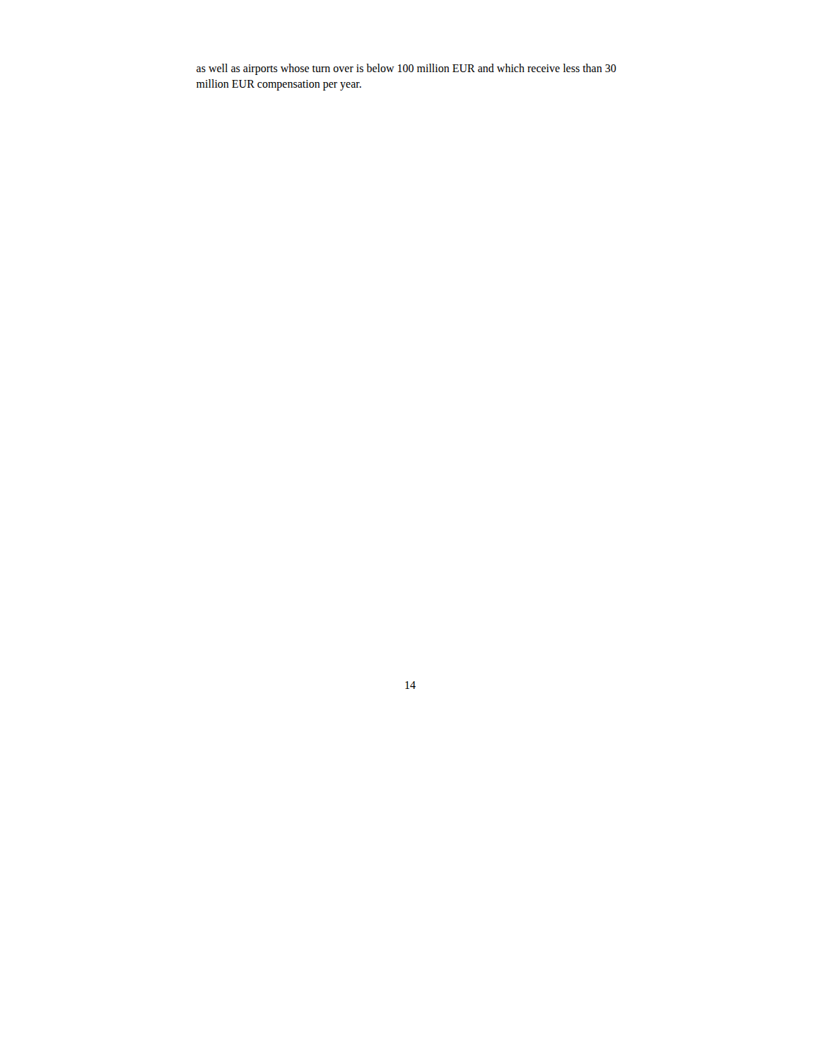as well as airports whose turn over is below 100 million EUR and which receive less than 30 million EUR compensation per year.
14